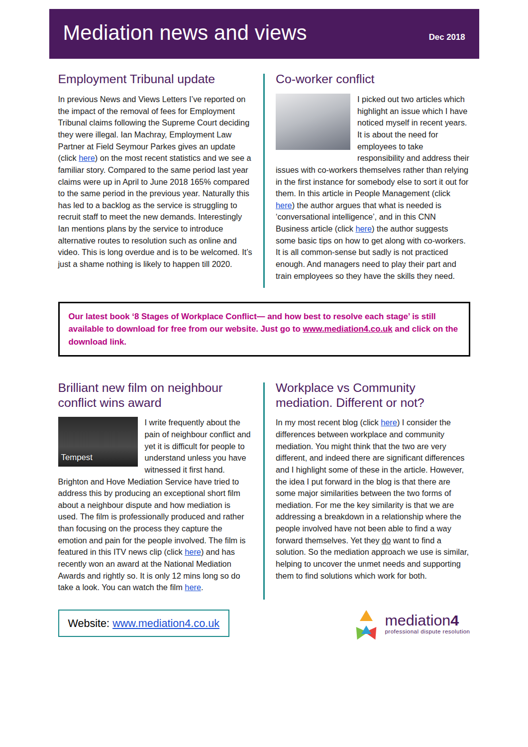Mediation news and views
Dec 2018
Employment Tribunal update
In previous News and Views Letters I’ve reported on the impact of the removal of fees for Employment Tribunal claims following the Supreme Court deciding they were illegal. Ian Machray, Employment Law Partner at Field Seymour Parkes gives an update (click here) on the most recent statistics and we see a familiar story. Compared to the same period last year claims were up in April to June 2018 165% compared to the same period in the previous year. Naturally this has led to a backlog as the service is struggling to recruit staff to meet the new demands. Interestingly Ian mentions plans by the service to introduce alternative routes to resolution such as online and video. This is long overdue and is to be welcomed. It’s just a shame nothing is likely to happen till 2020.
Co-worker conflict
I picked out two articles which highlight an issue which I have noticed myself in recent years. It is about the need for employees to take responsibility and address their issues with co-workers themselves rather than relying in the first instance for somebody else to sort it out for them. In this article in People Management (click here) the author argues that what is needed is ‘conversational intelligence’, and in this CNN Business article (click here) the author suggests some basic tips on how to get along with co-workers. It is all common-sense but sadly is not practiced enough. And managers need to play their part and train employees so they have the skills they need.
Our latest book ‘8 Stages of Workplace Conflict— and how best to resolve each stage’ is still available to download for free from our website. Just go to www.mediation4.co.uk and click on the download link.
Brilliant new film on neighbour conflict wins award
Tempest
I write frequently about the pain of neighbour conflict and yet it is difficult for people to understand unless you have witnessed it first hand. Brighton and Hove Mediation Service have tried to address this by producing an exceptional short film about a neighbour dispute and how mediation is used. The film is professionally produced and rather than focusing on the process they capture the emotion and pain for the people involved. The film is featured in this ITV news clip (click here) and has recently won an award at the National Mediation Awards and rightly so. It is only 12 mins long so do take a look. You can watch the film here.
Workplace vs Community mediation. Different or not?
In my most recent blog (click here) I consider the differences between workplace and community mediation. You might think that the two are very different, and indeed there are significant differences and I highlight some of these in the article. However, the idea I put forward in the blog is that there are some major similarities between the two forms of mediation. For me the key similarity is that we are addressing a breakdown in a relationship where the people involved have not been able to find a way forward themselves. Yet they do want to find a solution. So the mediation approach we use is similar, helping to uncover the unmet needs and supporting them to find solutions which work for both.
Website: www.mediation4.co.uk
mediation4
professional dispute resolution